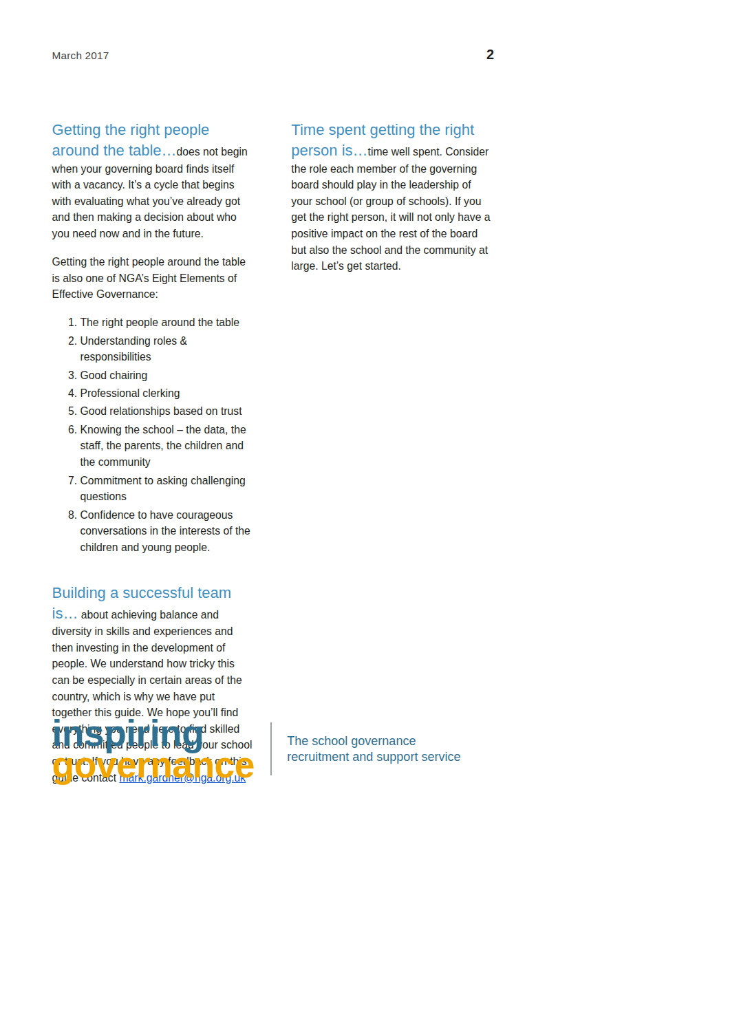March 2017
2
Getting the right people around the table…does not begin when your governing board finds itself with a vacancy. It’s a cycle that begins with evaluating what you’ve already got and then making a decision about who you need now and in the future.
Getting the right people around the table is also one of NGA’s Eight Elements of Effective Governance:
The right people around the table
Understanding roles & responsibilities
Good chairing
Professional clerking
Good relationships based on trust
Knowing the school – the data, the staff, the parents, the children and the community
Commitment to asking challenging questions
Confidence to have courageous conversations in the interests of the children and young people.
Building a successful team is… about achieving balance and diversity in skills and experiences and then investing in the development of people. We understand how tricky this can be especially in certain areas of the country, which is why we have put together this guide. We hope you’ll find everything you need here to find skilled and committed people to lead your school or trust. If you have any feedback on this guide contact mark.gardner@nga.org.uk
Time spent getting the right person is…time well spent. Consider the role each member of the governing board should play in the leadership of your school (or group of schools). If you get the right person, it will not only have a positive impact on the rest of the board but also the school and the community at large. Let’s get started.
inspiring governance
The school governance
recruitment and support service